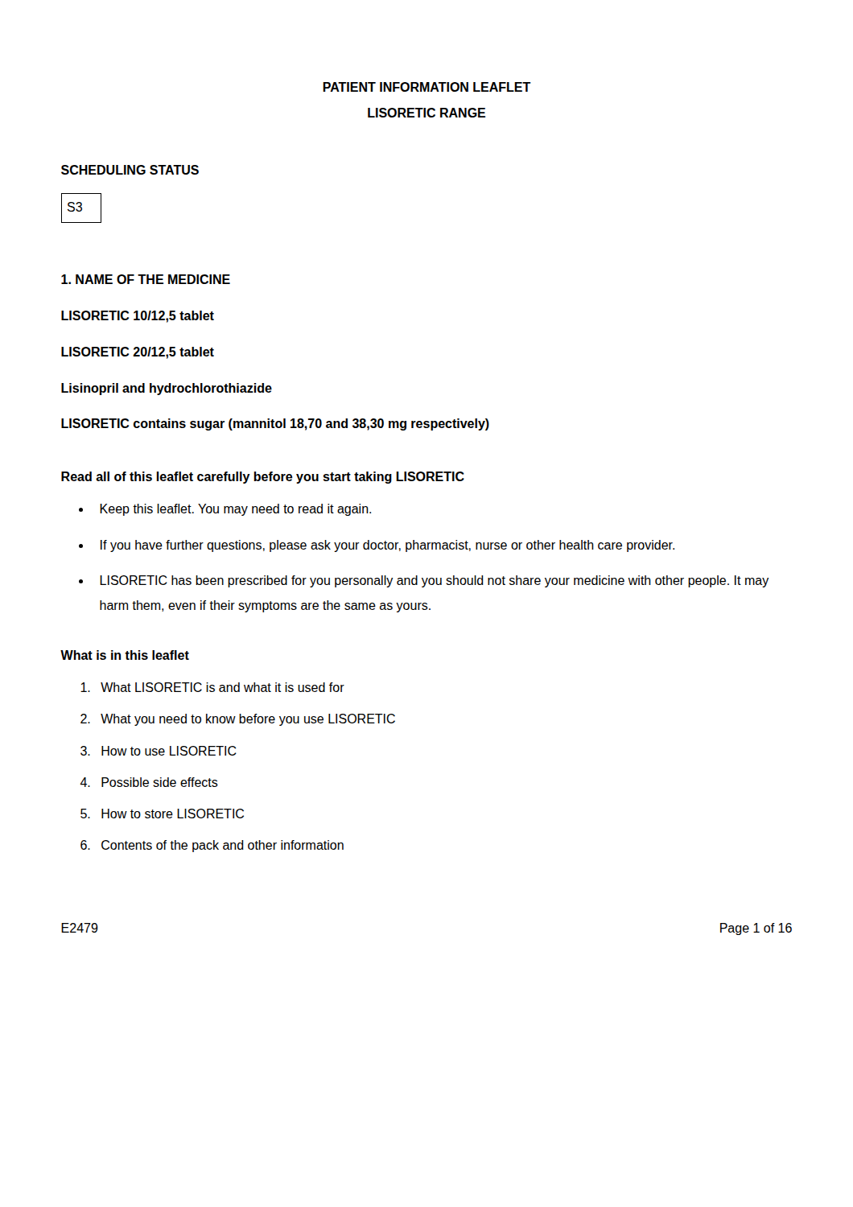PATIENT INFORMATION LEAFLET
LISORETIC RANGE
SCHEDULING STATUS
S3
1. NAME OF THE MEDICINE
LISORETIC 10/12,5 tablet
LISORETIC 20/12,5 tablet
Lisinopril and hydrochlorothiazide
LISORETIC contains sugar (mannitol 18,70 and 38,30 mg respectively)
Read all of this leaflet carefully before you start taking LISORETIC
Keep this leaflet. You may need to read it again.
If you have further questions, please ask your doctor, pharmacist, nurse or other health care provider.
LISORETIC has been prescribed for you personally and you should not share your medicine with other people. It may harm them, even if their symptoms are the same as yours.
What is in this leaflet
What LISORETIC is and what it is used for
What you need to know before you use LISORETIC
How to use LISORETIC
Possible side effects
How to store LISORETIC
Contents of the pack and other information
E2479 Page 1 of 16